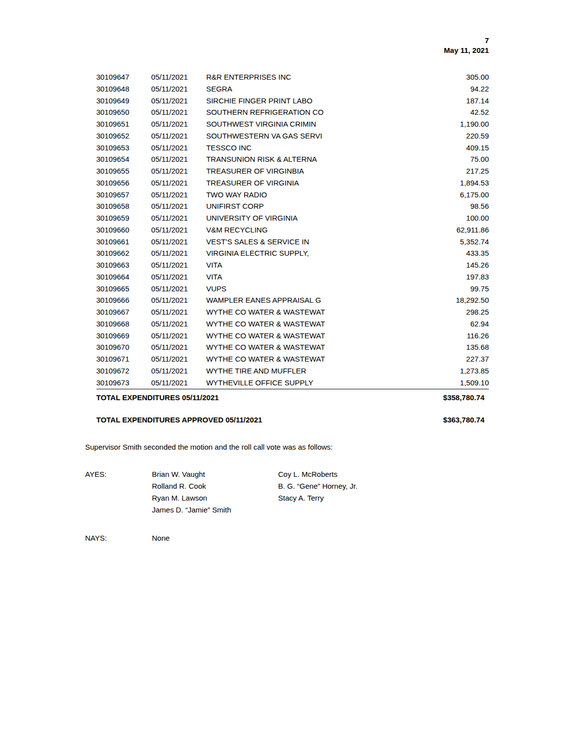7
May 11, 2021
| 30109647 | 05/11/2021 | R&R ENTERPRISES INC | 305.00 |
| 30109648 | 05/11/2021 | SEGRA | 94.22 |
| 30109649 | 05/11/2021 | SIRCHIE FINGER PRINT LABO | 187.14 |
| 30109650 | 05/11/2021 | SOUTHERN REFRIGERATION CO | 42.52 |
| 30109651 | 05/11/2021 | SOUTHWEST VIRGINIA CRIMIN | 1,190.00 |
| 30109652 | 05/11/2021 | SOUTHWESTERN VA GAS SERVI | 220.59 |
| 30109653 | 05/11/2021 | TESSCO INC | 409.15 |
| 30109654 | 05/11/2021 | TRANSUNION RISK & ALTERNA | 75.00 |
| 30109655 | 05/11/2021 | TREASURER OF VIRGINBIA | 217.25 |
| 30109656 | 05/11/2021 | TREASURER OF VIRGINIA | 1,894.53 |
| 30109657 | 05/11/2021 | TWO WAY RADIO | 6,175.00 |
| 30109658 | 05/11/2021 | UNIFIRST CORP | 98.56 |
| 30109659 | 05/11/2021 | UNIVERSITY OF VIRGINIA | 100.00 |
| 30109660 | 05/11/2021 | V&M RECYCLING | 62,911.86 |
| 30109661 | 05/11/2021 | VEST’S SALES & SERVICE IN | 5,352.74 |
| 30109662 | 05/11/2021 | VIRGINIA ELECTRIC SUPPLY, | 433.35 |
| 30109663 | 05/11/2021 | VITA | 145.26 |
| 30109664 | 05/11/2021 | VITA | 197.83 |
| 30109665 | 05/11/2021 | VUPS | 99.75 |
| 30109666 | 05/11/2021 | WAMPLER EANES APPRAISAL G | 18,292.50 |
| 30109667 | 05/11/2021 | WYTHE CO WATER & WASTEWAT | 298.25 |
| 30109668 | 05/11/2021 | WYTHE CO WATER & WASTEWAT | 62.94 |
| 30109669 | 05/11/2021 | WYTHE CO WATER & WASTEWAT | 116.26 |
| 30109670 | 05/11/2021 | WYTHE CO WATER & WASTEWAT | 135.68 |
| 30109671 | 05/11/2021 | WYTHE CO WATER & WASTEWAT | 227.37 |
| 30109672 | 05/11/2021 | WYTHE TIRE AND MUFFLER | 1,273.85 |
| 30109673 | 05/11/2021 | WYTHEVILLE OFFICE SUPPLY | 1,509.10 |
TOTAL EXPENDITURES 05/11/2021 $358,780.74
TOTAL EXPENDITURES APPROVED 05/11/2021 $363,780.74
Supervisor Smith seconded the motion and the roll call vote was as follows:
| AYES: | Brian W. Vaught | Coy L. McRoberts |
| | Rolland R. Cook | B. G. “Gene” Horney, Jr. |
| | Ryan M. Lawson | Stacy A. Terry |
| | James D. “Jamie” Smith | |
| NAYS: | None | |